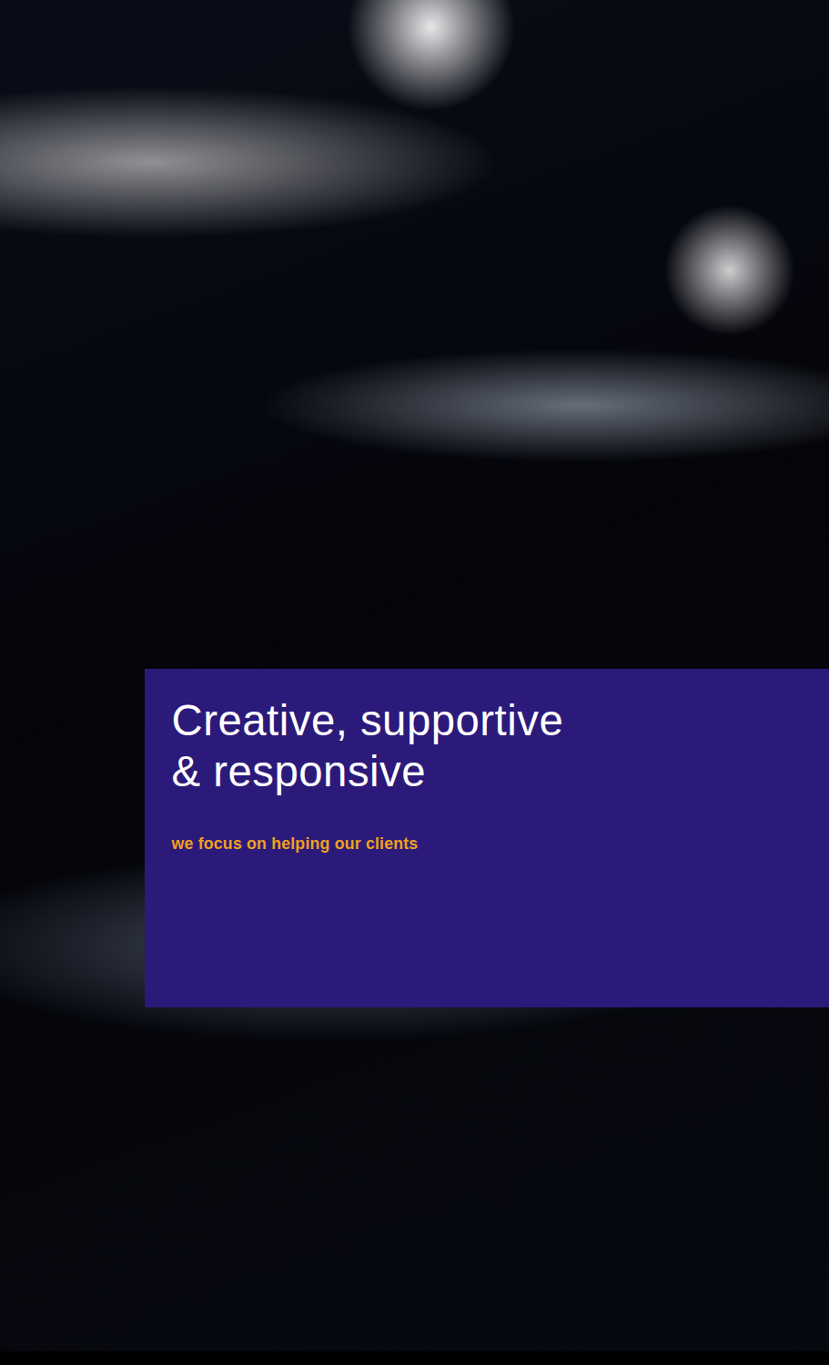Creative, supportive
& responsive
we focus on helping our clients